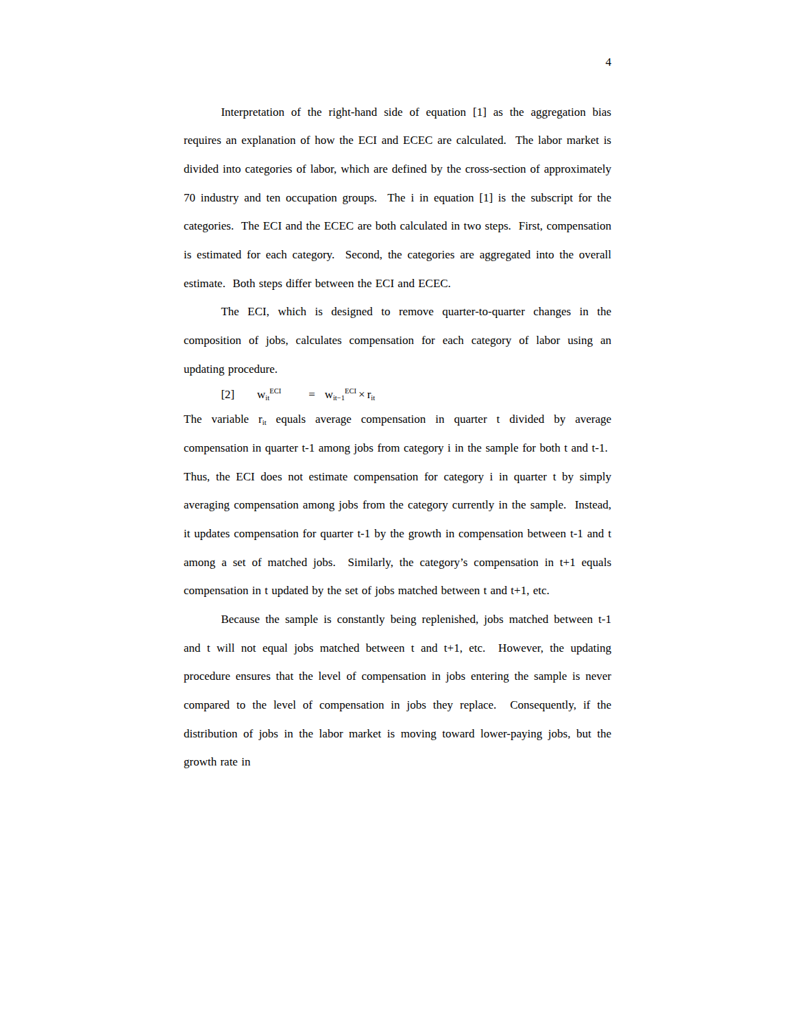4
Interpretation of the right-hand side of equation [1] as the aggregation bias requires an explanation of how the ECI and ECEC are calculated. The labor market is divided into categories of labor, which are defined by the cross-section of approximately 70 industry and ten occupation groups. The i in equation [1] is the subscript for the categories. The ECI and the ECEC are both calculated in two steps. First, compensation is estimated for each category. Second, the categories are aggregated into the overall estimate. Both steps differ between the ECI and ECEC.
The ECI, which is designed to remove quarter-to-quarter changes in the composition of jobs, calculates compensation for each category of labor using an updating procedure.
[2] witECI=wit−1ECI×rit
The variable rit equals average compensation in quarter t divided by average compensation in quarter t-1 among jobs from category i in the sample for both t and t-1. Thus, the ECI does not estimate compensation for category i in quarter t by simply averaging compensation among jobs from the category currently in the sample. Instead, it updates compensation for quarter t-1 by the growth in compensation between t-1 and t among a set of matched jobs. Similarly, the category’s compensation in t+1 equals compensation in t updated by the set of jobs matched between t and t+1, etc.
Because the sample is constantly being replenished, jobs matched between t-1 and t will not equal jobs matched between t and t+1, etc. However, the updating procedure ensures that the level of compensation in jobs entering the sample is never compared to the level of compensation in jobs they replace. Consequently, if the distribution of jobs in the labor market is moving toward lower-paying jobs, but the growth rate in